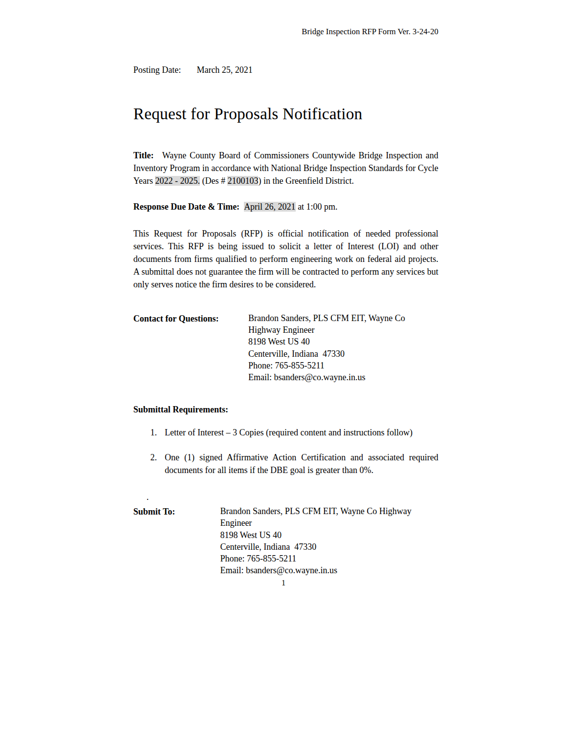Bridge Inspection RFP Form Ver. 3-24-20
Posting Date: March 25, 2021
Request for Proposals Notification
Title: Wayne County Board of Commissioners Countywide Bridge Inspection and Inventory Program in accordance with National Bridge Inspection Standards for Cycle Years 2022 - 2025. (Des # 2100103) in the Greenfield District.
Response Due Date & Time: April 26, 2021 at 1:00 pm.
This Request for Proposals (RFP) is official notification of needed professional services. This RFP is being issued to solicit a letter of Interest (LOI) and other documents from firms qualified to perform engineering work on federal aid projects. A submittal does not guarantee the firm will be contracted to perform any services but only serves notice the firm desires to be considered.
| Contact for Questions: | Brandon Sanders, PLS CFM EIT, Wayne Co Highway Engineer 8198 West US 40 Centerville, Indiana 47330 Phone: 765-855-5211 Email: bsanders@co.wayne.in.us |
Submittal Requirements:
Letter of Interest – 3 Copies (required content and instructions follow)
One (1) signed Affirmative Action Certification and associated required documents for all items if the DBE goal is greater than 0%.
.
| Submit To: | Brandon Sanders, PLS CFM EIT, Wayne Co Highway Engineer 8198 West US 40 Centerville, Indiana 47330 Phone: 765-855-5211 Email: bsanders@co.wayne.in.us |
1